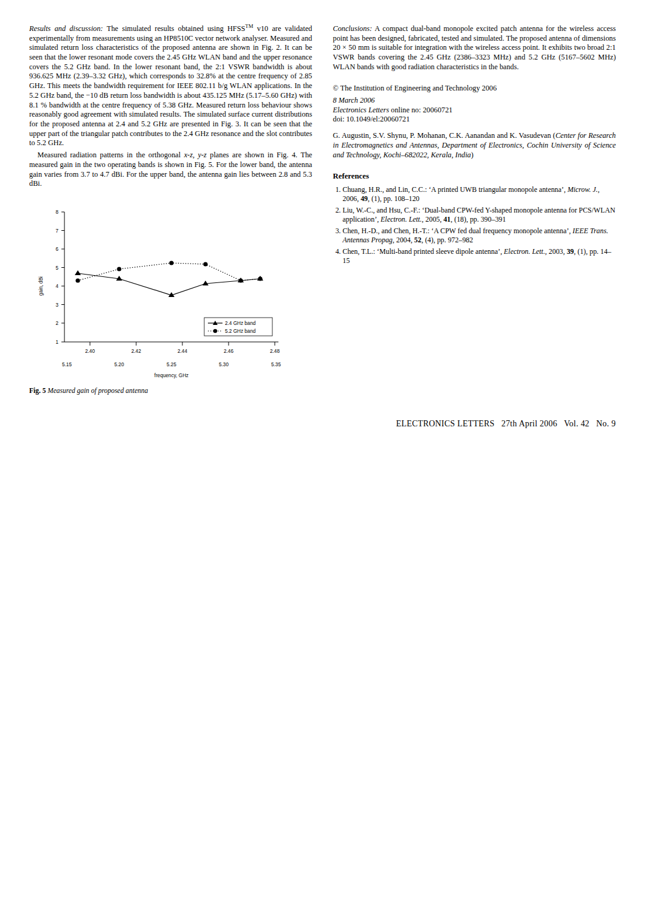Results and discussion: The simulated results obtained using HFSSTM v10 are validated experimentally from measurements using an HP8510C vector network analyser. Measured and simulated return loss characteristics of the proposed antenna are shown in Fig. 2. It can be seen that the lower resonant mode covers the 2.45 GHz WLAN band and the upper resonance covers the 5.2 GHz band. In the lower resonant band, the 2:1 VSWR bandwidth is about 936.625 MHz (2.39–3.32 GHz), which corresponds to 32.8% at the centre frequency of 2.85 GHz. This meets the bandwidth requirement for IEEE 802.11 b/g WLAN applications. In the 5.2 GHz band, the −10 dB return loss bandwidth is about 435.125 MHz (5.17–5.60 GHz) with 8.1 % bandwidth at the centre frequency of 5.38 GHz. Measured return loss behaviour shows reasonably good agreement with simulated results. The simulated surface current distributions for the proposed antenna at 2.4 and 5.2 GHz are presented in Fig. 3. It can be seen that the upper part of the triangular patch contributes to the 2.4 GHz resonance and the slot contributes to 5.2 GHz.
Measured radiation patterns in the orthogonal x-z, y-z planes are shown in Fig. 4. The measured gain in the two operating bands is shown in Fig. 5. For the lower band, the antenna gain varies from 3.7 to 4.7 dBi. For the upper band, the antenna gain lies between 2.8 and 5.3 dBi.
8 7 6 5 4 3 2 1 gain, dBi 2.40 2.42 2.44 2.46 2.48 5.15 5.20 5.25 5.30 5.35 frequency, GHz 2.4 GHz band 5.2 GHz band
Fig. 5 Measured gain of proposed antenna
Conclusions: A compact dual-band monopole excited patch antenna for the wireless access point has been designed, fabricated, tested and simulated. The proposed antenna of dimensions 20 × 50 mm is suitable for integration with the wireless access point. It exhibits two broad 2:1 VSWR bands covering the 2.45 GHz (2386–3323 MHz) and 5.2 GHz (5167–5602 MHz) WLAN bands with good radiation characteristics in the bands.
© The Institution of Engineering and Technology 2006
8 March 2006
Electronics Letters online no: 20060721
doi: 10.1049/el:20060721
G. Augustin, S.V. Shynu, P. Mohanan, C.K. Aanandan and K. Vasudevan (Center for Research in Electromagnetics and Antennas, Department of Electronics, Cochin University of Science and Technology, Kochi–682022, Kerala, India)
References
Chuang, H.R., and Lin, C.C.: ‘A printed UWB triangular monopole antenna’, Microw. J., 2006, 49, (1), pp. 108–120
Liu, W.-C., and Hsu, C.-F.: ‘Dual-band CPW-fed Y-shaped monopole antenna for PCS/WLAN application’, Electron. Lett., 2005, 41, (18), pp. 390–391
Chen, H.-D., and Chen, H.-T.: ‘A CPW fed dual frequency monopole antenna’, IEEE Trans. Antennas Propag, 2004, 52, (4), pp. 972–982
Chen, T.L.: ‘Multi-band printed sleeve dipole antenna’, Electron. Lett., 2003, 39, (1), pp. 14–15
ELECTRONICS LETTERS 27th April 2006 Vol. 42 No. 9